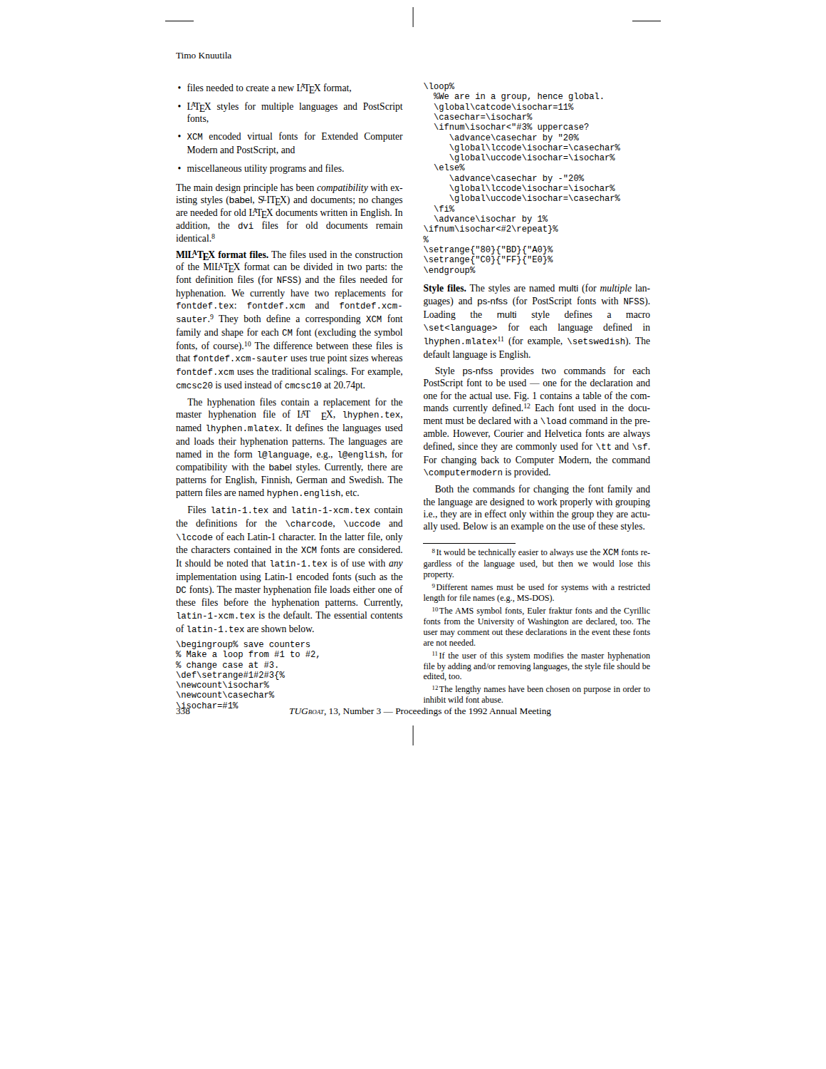Timo Knuutila
files needed to create a new LATEX format,
LATEX styles for multiple languages and PostScript fonts,
XCM encoded virtual fonts for Extended Computer Modern and PostScript, and
miscellaneous utility programs and files.
The main design principle has been compatibility with existing styles (babel, SLITEX) and documents; no changes are needed for old LATEX documents written in English. In addition, the dvi files for old documents remain identical.8
Ml LATEX format files. The files used in the construction of the Ml LATEX format can be divided in two parts: the font definition files (for NFSS) and the files needed for hyphenation. We currently have two replacements for fontdef.tex: fontdef.xcm and fontdef.xcm-sauter.9 They both define a corresponding XCM font family and shape for each CM font (excluding the symbol fonts, of course).10 The difference between these files is that fontdef.xcm-sauter uses true point sizes whereas fontdef.xcm uses the traditional scalings. For example, cmcsc20 is used instead of cmcsc10 at 20.74pt.
The hyphenation files contain a replacement for the master hyphenation file of LATEX, lhyphen.tex, named lhyphen.mlatex. It defines the languages used and loads their hyphenation patterns. The languages are named in the form l@language, e.g., l@english, for compatibility with the babel styles. Currently, there are patterns for English, Finnish, German and Swedish. The pattern files are named hyphen.english, etc.
Files latin-1.tex and latin-1-xcm.tex contain the definitions for the \charcode, \uccode and \lccode of each Latin-1 character. In the latter file, only the characters contained in the XCM fonts are considered. It should be noted that latin-1.tex is of use with any implementation using Latin-1 encoded fonts (such as the DC fonts). The master hyphenation file loads either one of these files before the hyphenation patterns. Currently, latin-1-xcm.tex is the default. The essential contents of latin-1.tex are shown below.
\begingroup% save counters
% Make a loop from #1 to #2,
% change case at #3.
\def\setrange#1#2#3{%
\newcount\isochar%
\newcount\casechar%
\isochar=#1%
\loop%
  %We are in a group, hence global.
  \global\catcode\isochar=11%
  \casechar=\isochar%
  \ifnum\isochar<"#3% uppercase?
     \advance\casechar by "20%
     \global\lccode\isochar=\casechar%
     \global\uccode\isochar=\isochar%
  \else%
     \advance\casechar by -"20%
     \global\lccode\isochar=\isochar%
     \global\uccode\isochar=\casechar%
  \fi%
  \advance\isochar by 1%
\ifnum\isochar<#2\repeat}%
%
\setrange{"80}{"BD}{"A0}%
\setrange{"C0}{"FF}{"E0}%
\endgroup%
Style files. The styles are named multi (for multiple languages) and ps-nfss (for PostScript fonts with NFSS). Loading the multi style defines a macro \set<language> for each language defined in lhyphen.mlatex11 (for example, \setswedish). The default language is English.
Style ps-nfss provides two commands for each PostScript font to be used — one for the declaration and one for the actual use. Fig. 1 contains a table of the commands currently defined.12 Each font used in the document must be declared with a \load command in the preamble. However, Courier and Helvetica fonts are always defined, since they are commonly used for \tt and \sf. For changing back to Computer Modern, the command \computermodern is provided.
Both the commands for changing the font family and the language are designed to work properly with grouping i.e., they are in effect only within the group they are actually used. Below is an example on the use of these styles.
8It would be technically easier to always use the XCM fonts regardless of the language used, but then we would lose this property.
9Different names must be used for systems with a restricted length for file names (e.g., MS-DOS).
10The AMS symbol fonts, Euler fraktur fonts and the Cyrillic fonts from the University of Washington are declared, too. The user may comment out these declarations in the event these fonts are not needed.
11If the user of this system modifies the master hyphenation file by adding and/or removing languages, the style file should be edited, too.
12The lengthy names have been chosen on purpose in order to inhibit wild font abuse.
338
TUGboat, 13, Number 3 — Proceedings of the 1992 Annual Meeting